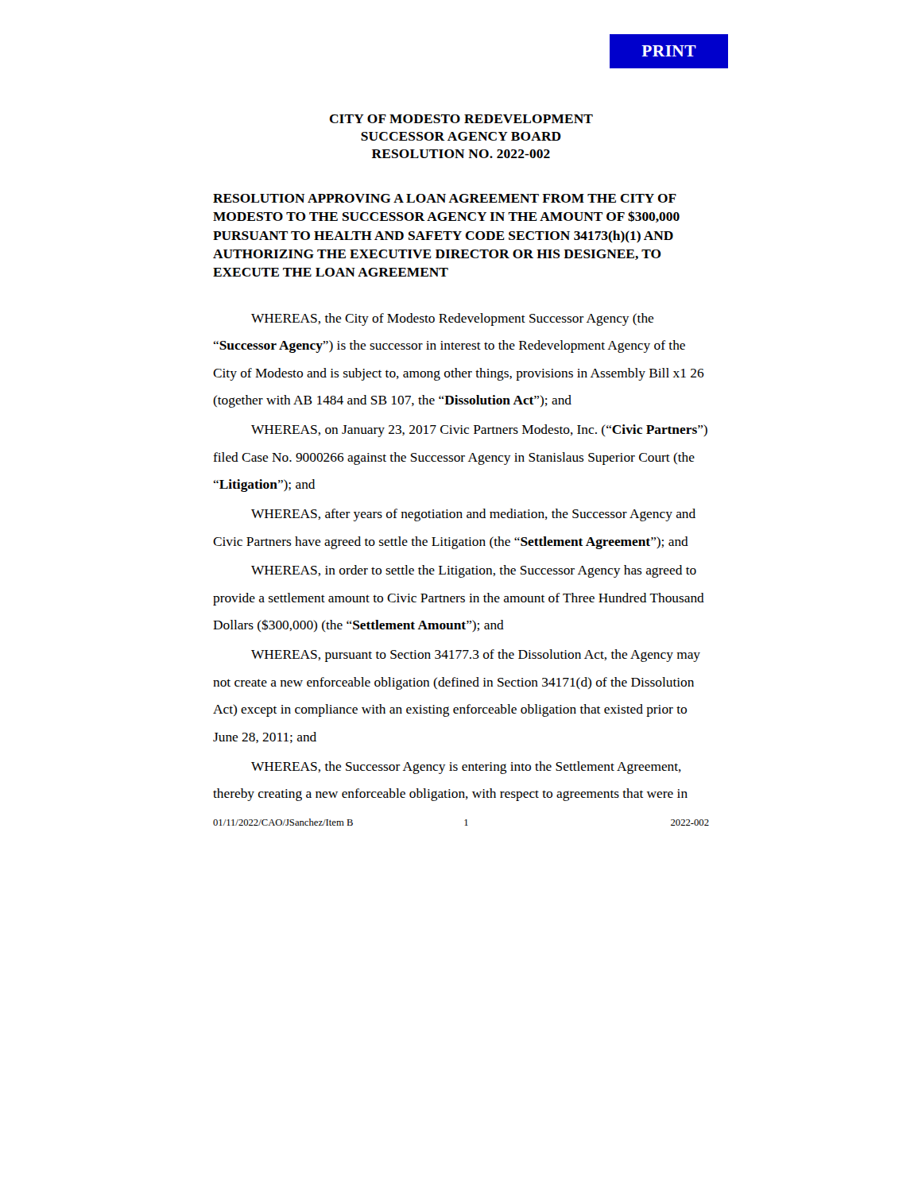PRINT
CITY OF MODESTO REDEVELOPMENT
SUCCESSOR AGENCY BOARD
RESOLUTION NO. 2022-002
RESOLUTION APPROVING A LOAN AGREEMENT FROM THE CITY OF MODESTO TO THE SUCCESSOR AGENCY IN THE AMOUNT OF $300,000 PURSUANT TO HEALTH AND SAFETY CODE SECTION 34173(h)(1) AND AUTHORIZING THE EXECUTIVE DIRECTOR OR HIS DESIGNEE, TO EXECUTE THE LOAN AGREEMENT
WHEREAS, the City of Modesto Redevelopment Successor Agency (the “Successor Agency”) is the successor in interest to the Redevelopment Agency of the City of Modesto and is subject to, among other things, provisions in Assembly Bill x1 26 (together with AB 1484 and SB 107, the “Dissolution Act”); and
WHEREAS, on January 23, 2017 Civic Partners Modesto, Inc. (“Civic Partners”) filed Case No. 9000266 against the Successor Agency in Stanislaus Superior Court (the “Litigation”); and
WHEREAS, after years of negotiation and mediation, the Successor Agency and Civic Partners have agreed to settle the Litigation (the “Settlement Agreement”); and
WHEREAS, in order to settle the Litigation, the Successor Agency has agreed to provide a settlement amount to Civic Partners in the amount of Three Hundred Thousand Dollars ($300,000) (the “Settlement Amount”); and
WHEREAS, pursuant to Section 34177.3 of the Dissolution Act, the Agency may not create a new enforceable obligation (defined in Section 34171(d) of the Dissolution Act) except in compliance with an existing enforceable obligation that existed prior to June 28, 2011; and
WHEREAS, the Successor Agency is entering into the Settlement Agreement, thereby creating a new enforceable obligation, with respect to agreements that were in
01/11/2022/CAO/JSanchez/Item B
1
2022-002